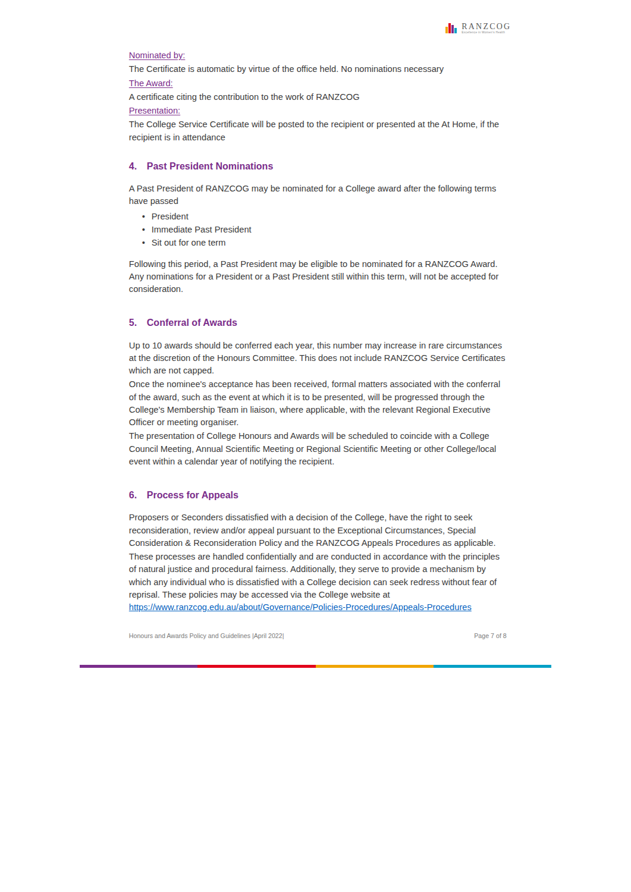RANZCOG
Excellence in Women's Health
Nominated by:
The Certificate is automatic by virtue of the office held. No nominations necessary
The Award:
A certificate citing the contribution to the work of RANZCOG
Presentation:
The College Service Certificate will be posted to the recipient or presented at the At Home, if the recipient is in attendance
4. Past President Nominations
A Past President of RANZCOG may be nominated for a College award after the following terms have passed
President
Immediate Past President
Sit out for one term
Following this period, a Past President may be eligible to be nominated for a RANZCOG Award. Any nominations for a President or a Past President still within this term, will not be accepted for consideration.
5. Conferral of Awards
Up to 10 awards should be conferred each year, this number may increase in rare circumstances at the discretion of the Honours Committee. This does not include RANZCOG Service Certificates which are not capped.
Once the nominee's acceptance has been received, formal matters associated with the conferral of the award, such as the event at which it is to be presented, will be progressed through the College's Membership Team in liaison, where applicable, with the relevant Regional Executive Officer or meeting organiser.
The presentation of College Honours and Awards will be scheduled to coincide with a College Council Meeting, Annual Scientific Meeting or Regional Scientific Meeting or other College/local event within a calendar year of notifying the recipient.
6. Process for Appeals
Proposers or Seconders dissatisfied with a decision of the College, have the right to seek reconsideration, review and/or appeal pursuant to the Exceptional Circumstances, Special Consideration & Reconsideration Policy and the RANZCOG Appeals Procedures as applicable.
These processes are handled confidentially and are conducted in accordance with the principles of natural justice and procedural fairness. Additionally, they serve to provide a mechanism by which any individual who is dissatisfied with a College decision can seek redress without fear of reprisal. These policies may be accessed via the College website at https://www.ranzcog.edu.au/about/Governance/Policies-Procedures/Appeals-Procedures
Honours and Awards Policy and Guidelines |April 2022| Page 7 of 8